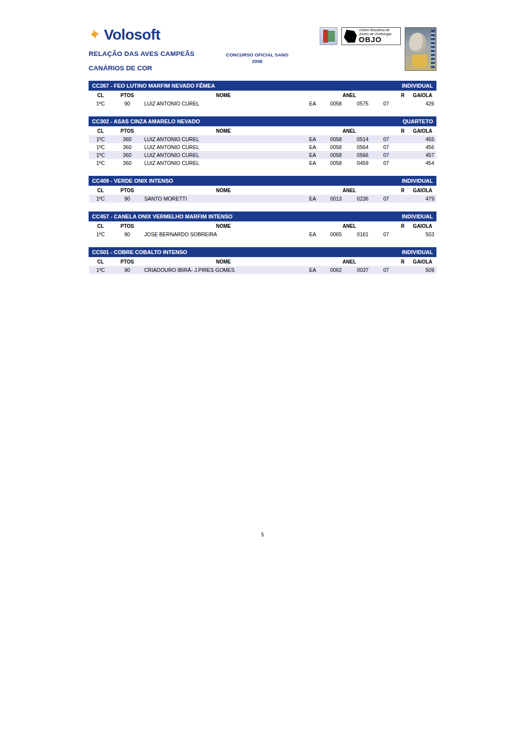✦ Volosoft
RELAÇÃO DAS AVES CAMPEÃS
CANÁRIOS DE COR
CONCURSO OFICIAL SANO
2008
Ordem Brasileira de
Juízes de Ornitologia
OBJO
| CC267 - FEO LUTINO MARFIM NEVADO FÊMEA | INDIVIDUAL |
| CL | PTOS | NOME | ANEL | R | GAIOLA |
| 1ºC | 90 | LUIZ ANTONIO CUREL | EA | 0058 | 0575 | 07 | | 426 |
| CC302 - ASAS CINZA AMARELO NEVADO | QUARTETO |
| CL | PTOS | NOME | ANEL | R | GAIOLA |
| 1ºC | 360 | LUIZ ANTONIO CUREL | EA | 0058 | 0514 | 07 | | 455 |
| 1ºC | 360 | LUIZ ANTONIO CUREL | EA | 0058 | 0564 | 07 | | 456 |
| 1ºC | 360 | LUIZ ANTONIO CUREL | EA | 0058 | 0566 | 07 | | 457 |
| 1ºC | 360 | LUIZ ANTONIO CUREL | EA | 0058 | 0459 | 07 | | 454 |
| CC409 - VERDE ONIX INTENSO | INDIVIDUAL |
| CL | PTOS | NOME | ANEL | R | GAIOLA |
| 1ºC | 90 | SANTO MORETTI | EA | 0013 | 0236 | 07 | | 479 |
| CC457 - CANELA ONIX VERMELHO MARFIM INTENSO | INDIVIDUAL |
| CL | PTOS | NOME | ANEL | R | GAIOLA |
| 1ºC | 90 | JOSE BERNARDO SOBREIRA | EA | 0065 | 0161 | 07 | | 503 |
| CC501 - COBRE COBALTO INTENSO | INDIVIDUAL |
| CL | PTOS | NOME | ANEL | R | GAIOLA |
| 1ºC | 90 | CRIADOURO IBIRÁ- J.PIRES GOMES | EA | 0062 | 0037 | 07 | | 509 |
5